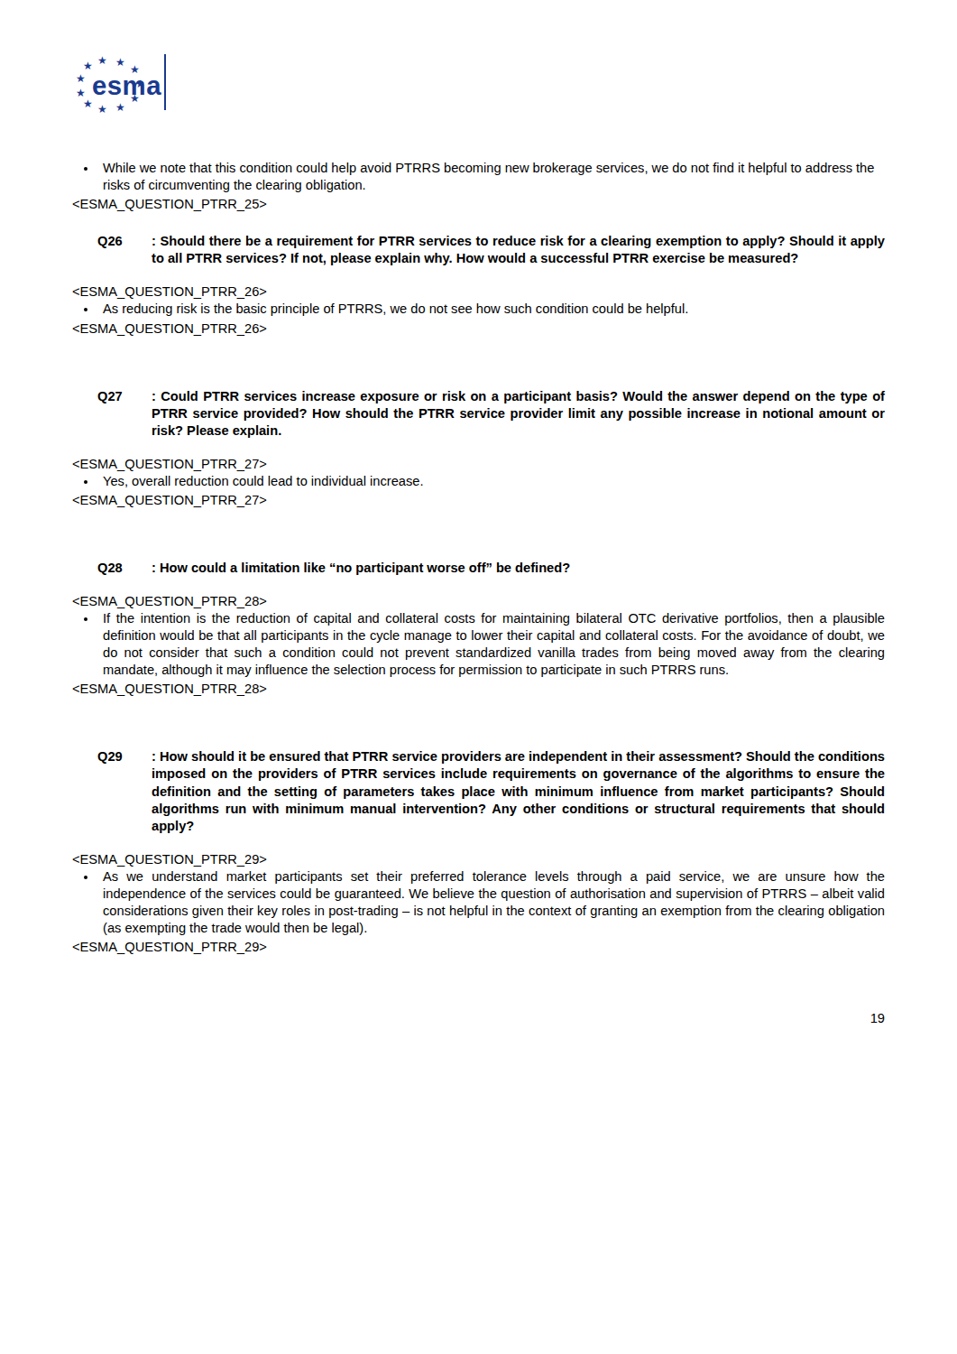★ ★ ★ ★ ★ ★ ★ ★ ★ ★ ★ esma
While we note that this condition could help avoid PTRRS becoming new brokerage services, we do not find it helpful to address the risks of circumventing the clearing obligation.
<ESMA_QUESTION_PTRR_25>
Q26
: Should there be a requirement for PTRR services to reduce risk for a clearing exemption to apply? Should it apply to all PTRR services? If not, please explain why. How would a successful PTRR exercise be measured?
<ESMA_QUESTION_PTRR_26>
As reducing risk is the basic principle of PTRRS, we do not see how such condition could be helpful.
<ESMA_QUESTION_PTRR_26>
Q27
: Could PTRR services increase exposure or risk on a participant basis? Would the answer depend on the type of PTRR service provided? How should the PTRR service provider limit any possible increase in notional amount or risk? Please explain.
<ESMA_QUESTION_PTRR_27>
Yes, overall reduction could lead to individual increase.
<ESMA_QUESTION_PTRR_27>
Q28
: How could a limitation like “no participant worse off” be defined?
<ESMA_QUESTION_PTRR_28>
If the intention is the reduction of capital and collateral costs for maintaining bilateral OTC derivative portfolios, then a plausible definition would be that all participants in the cycle manage to lower their capital and collateral costs. For the avoidance of doubt, we do not consider that such a condition could not prevent standardized vanilla trades from being moved away from the clearing mandate, although it may influence the selection process for permission to participate in such PTRRS runs.
<ESMA_QUESTION_PTRR_28>
Q29
: How should it be ensured that PTRR service providers are independent in their assessment? Should the conditions imposed on the providers of PTRR services include requirements on governance of the algorithms to ensure the definition and the setting of parameters takes place with minimum influence from market participants? Should algorithms run with minimum manual intervention? Any other conditions or structural requirements that should apply?
<ESMA_QUESTION_PTRR_29>
As we understand market participants set their preferred tolerance levels through a paid service, we are unsure how the independence of the services could be guaranteed. We believe the question of authorisation and supervision of PTRRS – albeit valid considerations given their key roles in post-trading – is not helpful in the context of granting an exemption from the clearing obligation (as exempting the trade would then be legal).
<ESMA_QUESTION_PTRR_29>
19